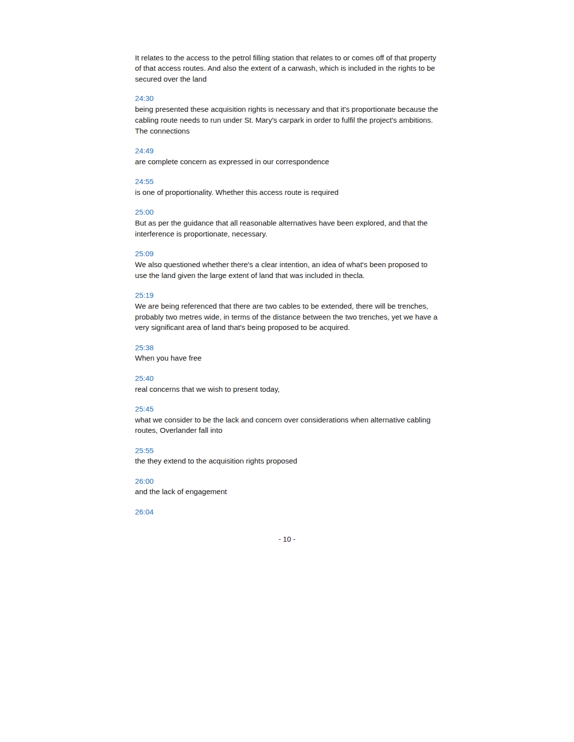It relates to the access to the petrol filling station that relates to or comes off of that property of that access routes. And also the extent of a carwash, which is included in the rights to be secured over the land
24:30
being presented these acquisition rights is necessary and that it's proportionate because the cabling route needs to run under St. Mary's carpark in order to fulfil the project's ambitions. The connections
24:49
are complete concern as expressed in our correspondence
24:55
is one of proportionality. Whether this access route is required
25:00
But as per the guidance that all reasonable alternatives have been explored, and that the interference is proportionate, necessary.
25:09
We also questioned whether there's a clear intention, an idea of what's been proposed to use the land given the large extent of land that was included in thecla.
25:19
We are being referenced that there are two cables to be extended, there will be trenches, probably two metres wide, in terms of the distance between the two trenches, yet we have a very significant area of land that's being proposed to be acquired.
25:38
When you have free
25:40
real concerns that we wish to present today,
25:45
what we consider to be the lack and concern over considerations when alternative cabling routes, Overlander fall into
25:55
the they extend to the acquisition rights proposed
26:00
and the lack of engagement
26:04
- 10 -